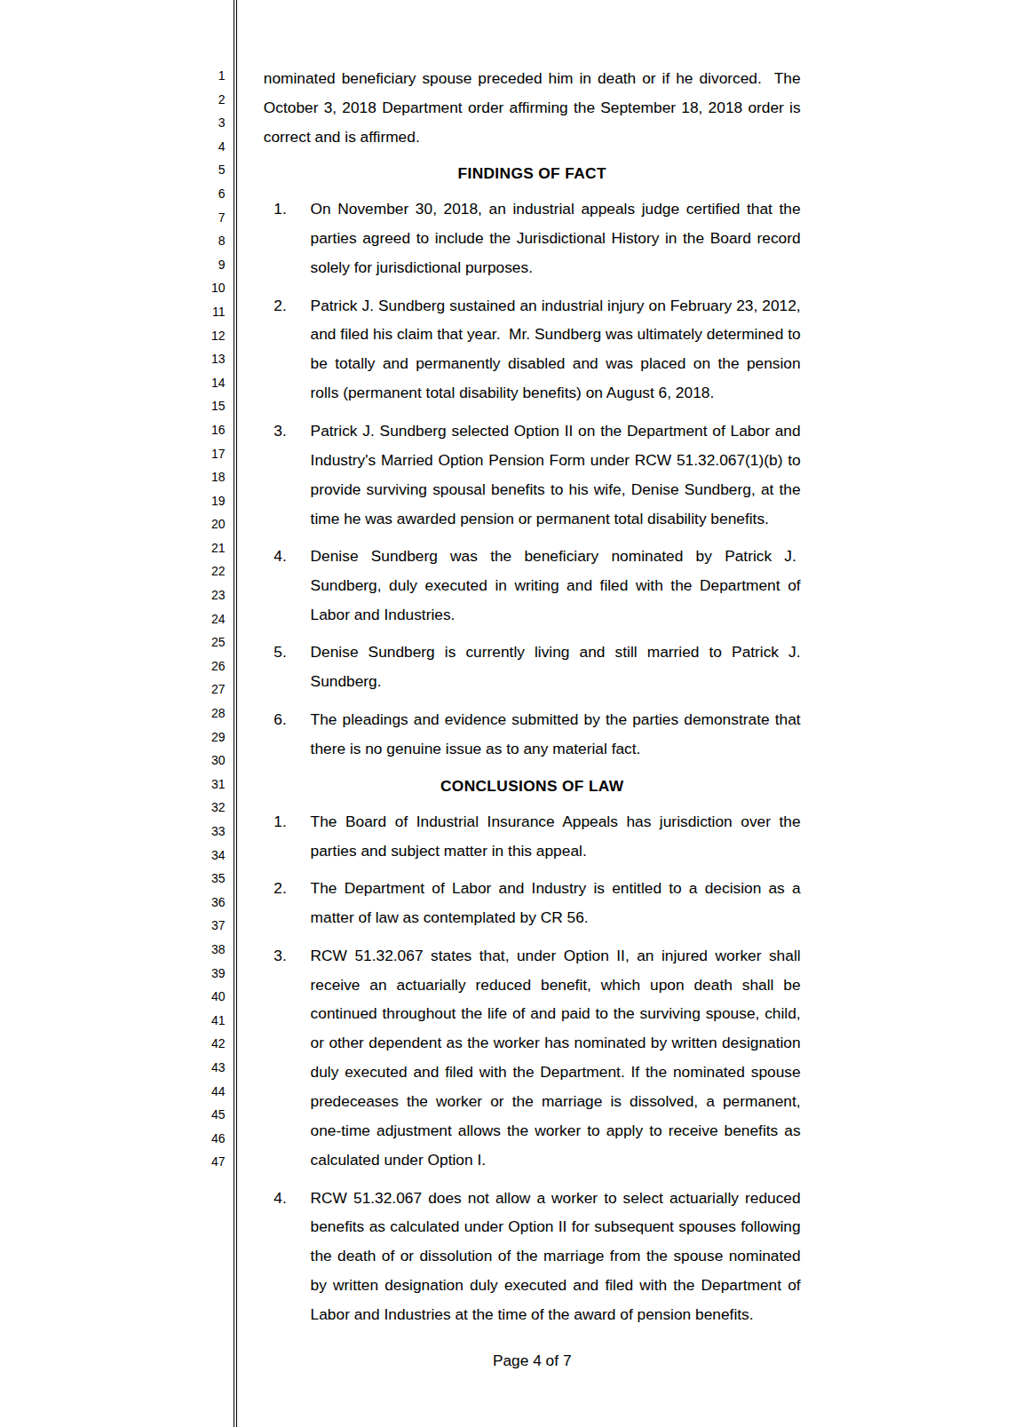1
2
3
4
5
6
7
8
9
10
11
12
13
14
15
16
17
18
19
20
21
22
23
24
25
26
27
28
29
30
31
32
33
34
35
36
37
38
39
40
41
42
43
44
45
46
47
nominated beneficiary spouse preceded him in death or if he divorced. The October 3, 2018 Department order affirming the September 18, 2018 order is correct and is affirmed.
FINDINGS OF FACT
On November 30, 2018, an industrial appeals judge certified that the parties agreed to include the Jurisdictional History in the Board record solely for jurisdictional purposes.
Patrick J. Sundberg sustained an industrial injury on February 23, 2012, and filed his claim that year. Mr. Sundberg was ultimately determined to be totally and permanently disabled and was placed on the pension rolls (permanent total disability benefits) on August 6, 2018.
Patrick J. Sundberg selected Option II on the Department of Labor and Industry's Married Option Pension Form under RCW 51.32.067(1)(b) to provide surviving spousal benefits to his wife, Denise Sundberg, at the time he was awarded pension or permanent total disability benefits.
Denise Sundberg was the beneficiary nominated by Patrick J. Sundberg, duly executed in writing and filed with the Department of Labor and Industries.
Denise Sundberg is currently living and still married to Patrick J. Sundberg.
The pleadings and evidence submitted by the parties demonstrate that there is no genuine issue as to any material fact.
CONCLUSIONS OF LAW
The Board of Industrial Insurance Appeals has jurisdiction over the parties and subject matter in this appeal.
The Department of Labor and Industry is entitled to a decision as a matter of law as contemplated by CR 56.
RCW 51.32.067 states that, under Option II, an injured worker shall receive an actuarially reduced benefit, which upon death shall be continued throughout the life of and paid to the surviving spouse, child, or other dependent as the worker has nominated by written designation duly executed and filed with the Department. If the nominated spouse predeceases the worker or the marriage is dissolved, a permanent, one-time adjustment allows the worker to apply to receive benefits as calculated under Option I.
RCW 51.32.067 does not allow a worker to select actuarially reduced benefits as calculated under Option II for subsequent spouses following the death of or dissolution of the marriage from the spouse nominated by written designation duly executed and filed with the Department of Labor and Industries at the time of the award of pension benefits.
Page 4 of 7